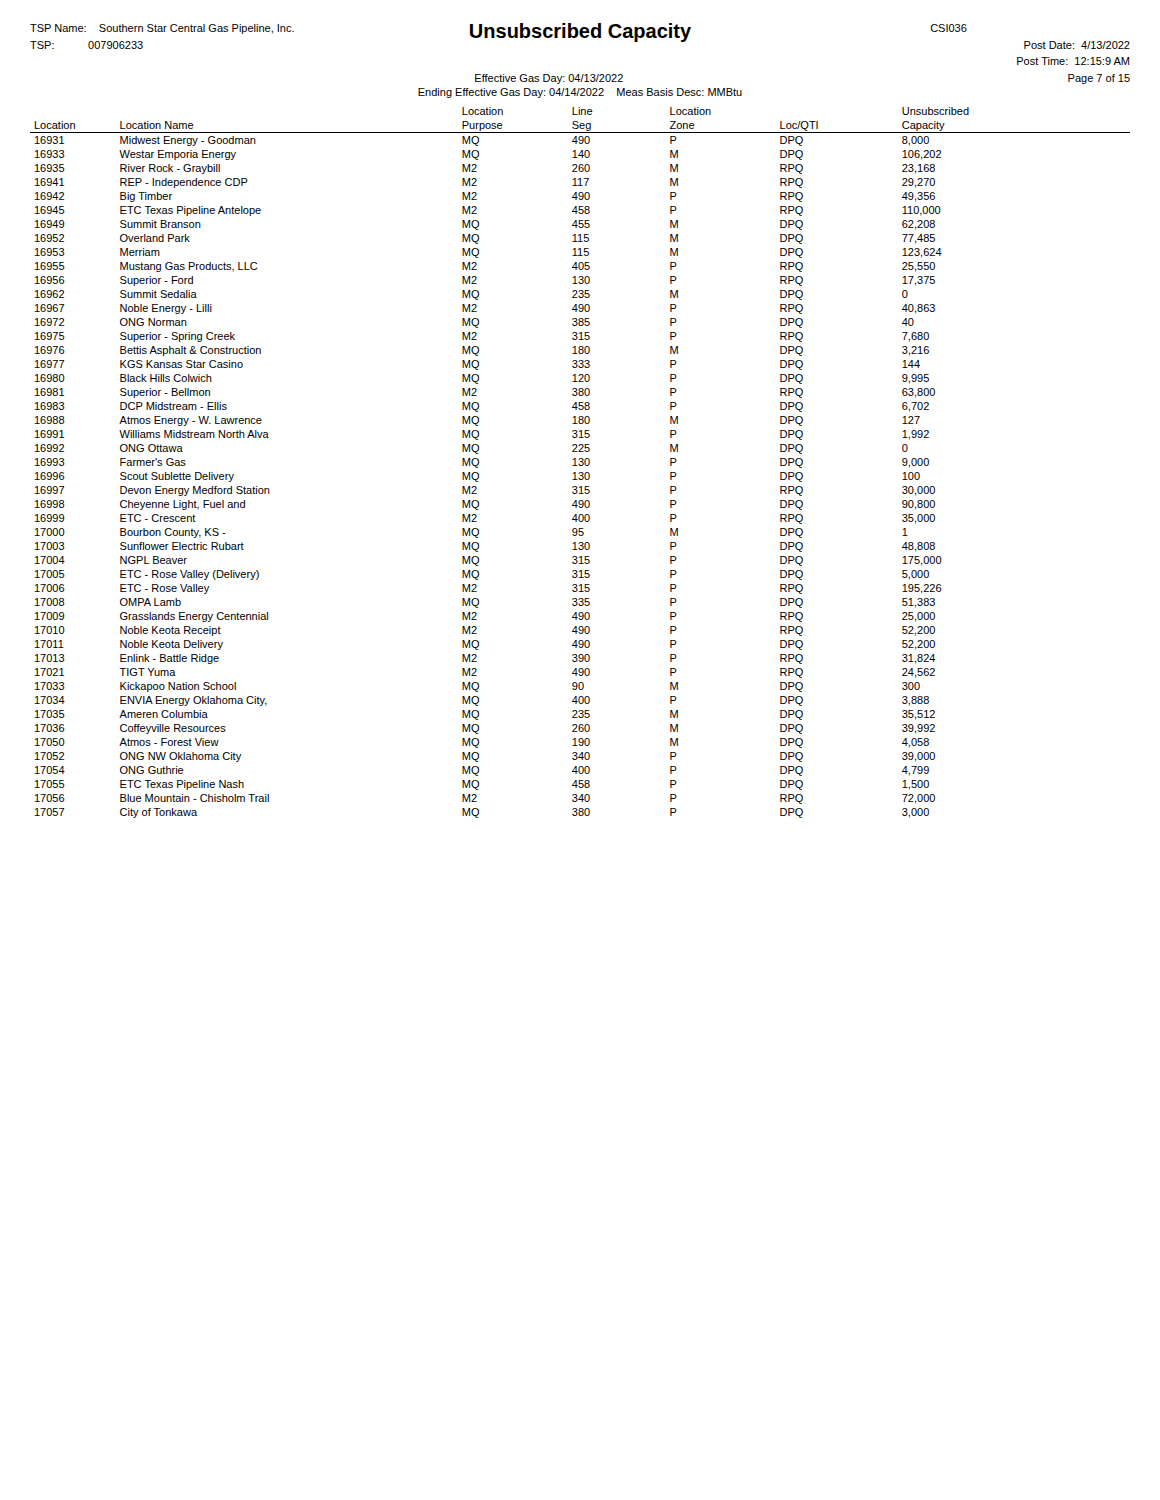| TSP Name: Southern Star Central Gas Pipeline, Inc. TSP: 007906233 | Unsubscribed Capacity | CSI036 Post Date: 4/13/2022 Post Time: 12:15:9 AM |
Effective Gas Day: 04/13/2022 Page 7 of 15
Ending Effective Gas Day: 04/14/2022 Meas Basis Desc: MMBtu
| | | Location | Line | Location | | Unsubscribed | |
| --- | --- | --- | --- | --- | --- | --- | --- |
| Location | Location Name | Purpose | Seg | Zone | Loc/QTI | Capacity | |
| 16931 | Midwest Energy - Goodman | MQ | 490 | P | DPQ | 8,000 | |
| 16933 | Westar Emporia Energy | MQ | 140 | M | DPQ | 106,202 | |
| 16935 | River Rock - Graybill | M2 | 260 | M | RPQ | 23,168 | |
| 16941 | REP - Independence CDP | M2 | 117 | M | RPQ | 29,270 | |
| 16942 | Big Timber | M2 | 490 | P | RPQ | 49,356 | |
| 16945 | ETC Texas Pipeline Antelope | M2 | 458 | P | RPQ | 110,000 | |
| 16949 | Summit Branson | MQ | 455 | M | DPQ | 62,208 | |
| 16952 | Overland Park | MQ | 115 | M | DPQ | 77,485 | |
| 16953 | Merriam | MQ | 115 | M | DPQ | 123,624 | |
| 16955 | Mustang Gas Products, LLC | M2 | 405 | P | RPQ | 25,550 | |
| 16956 | Superior - Ford | M2 | 130 | P | RPQ | 17,375 | |
| 16962 | Summit Sedalia | MQ | 235 | M | DPQ | 0 | |
| 16967 | Noble Energy - Lilli | M2 | 490 | P | RPQ | 40,863 | |
| 16972 | ONG Norman | MQ | 385 | P | DPQ | 40 | |
| 16975 | Superior - Spring Creek | M2 | 315 | P | RPQ | 7,680 | |
| 16976 | Bettis Asphalt & Construction | MQ | 180 | M | DPQ | 3,216 | |
| 16977 | KGS Kansas Star Casino | MQ | 333 | P | DPQ | 144 | |
| 16980 | Black Hills Colwich | MQ | 120 | P | DPQ | 9,995 | |
| 16981 | Superior - Bellmon | M2 | 380 | P | RPQ | 63,800 | |
| 16983 | DCP Midstream - Ellis | MQ | 458 | P | DPQ | 6,702 | |
| 16988 | Atmos Energy - W. Lawrence | MQ | 180 | M | DPQ | 127 | |
| 16991 | Williams Midstream North Alva | MQ | 315 | P | DPQ | 1,992 | |
| 16992 | ONG Ottawa | MQ | 225 | M | DPQ | 0 | |
| 16993 | Farmer's Gas | MQ | 130 | P | DPQ | 9,000 | |
| 16996 | Scout Sublette Delivery | MQ | 130 | P | DPQ | 100 | |
| 16997 | Devon Energy Medford Station | M2 | 315 | P | RPQ | 30,000 | |
| 16998 | Cheyenne Light, Fuel and | MQ | 490 | P | DPQ | 90,800 | |
| 16999 | ETC - Crescent | M2 | 400 | P | RPQ | 35,000 | |
| 17000 | Bourbon County, KS - | MQ | 95 | M | DPQ | 1 | |
| 17003 | Sunflower Electric Rubart | MQ | 130 | P | DPQ | 48,808 | |
| 17004 | NGPL Beaver | MQ | 315 | P | DPQ | 175,000 | |
| 17005 | ETC - Rose Valley (Delivery) | MQ | 315 | P | DPQ | 5,000 | |
| 17006 | ETC - Rose Valley | M2 | 315 | P | RPQ | 195,226 | |
| 17008 | OMPA Lamb | MQ | 335 | P | DPQ | 51,383 | |
| 17009 | Grasslands Energy Centennial | M2 | 490 | P | RPQ | 25,000 | |
| 17010 | Noble Keota Receipt | M2 | 490 | P | RPQ | 52,200 | |
| 17011 | Noble Keota Delivery | MQ | 490 | P | DPQ | 52,200 | |
| 17013 | Enlink - Battle Ridge | M2 | 390 | P | RPQ | 31,824 | |
| 17021 | TIGT Yuma | M2 | 490 | P | RPQ | 24,562 | |
| 17033 | Kickapoo Nation School | MQ | 90 | M | DPQ | 300 | |
| 17034 | ENVIA Energy Oklahoma City, | MQ | 400 | P | DPQ | 3,888 | |
| 17035 | Ameren Columbia | MQ | 235 | M | DPQ | 35,512 | |
| 17036 | Coffeyville Resources | MQ | 260 | M | DPQ | 39,992 | |
| 17050 | Atmos - Forest View | MQ | 190 | M | DPQ | 4,058 | |
| 17052 | ONG NW Oklahoma City | MQ | 340 | P | DPQ | 39,000 | |
| 17054 | ONG Guthrie | MQ | 400 | P | DPQ | 4,799 | |
| 17055 | ETC Texas Pipeline Nash | MQ | 458 | P | DPQ | 1,500 | |
| 17056 | Blue Mountain - Chisholm Trail | M2 | 340 | P | RPQ | 72,000 | |
| 17057 | City of Tonkawa | MQ | 380 | P | DPQ | 3,000 | |